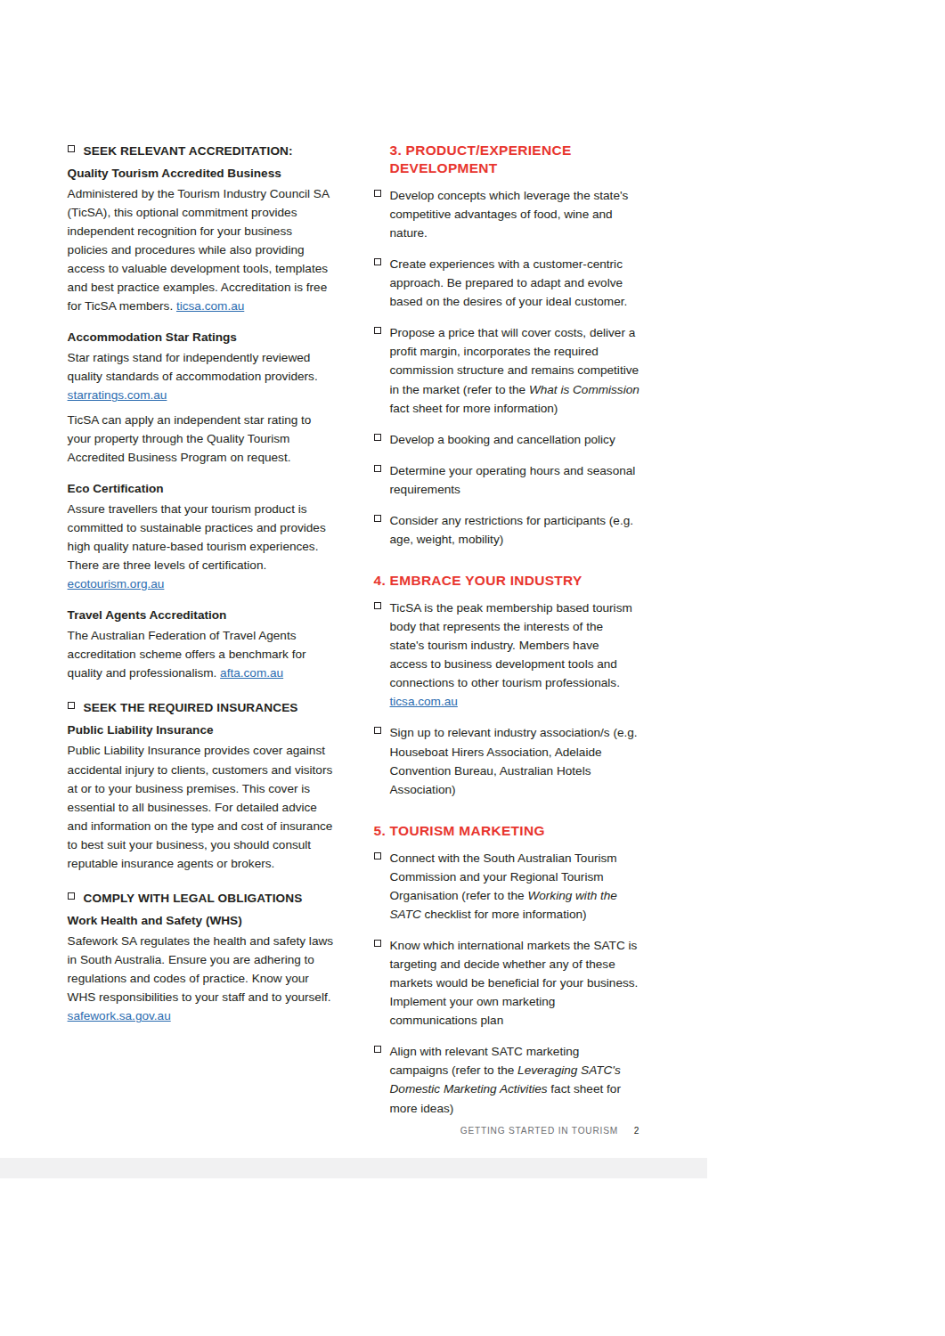Seek relevant accreditation:
Quality Tourism Accredited Business
Administered by the Tourism Industry Council SA (TicSA), this optional commitment provides independent recognition for your business policies and procedures while also providing access to valuable development tools, templates and best practice examples. Accreditation is free for TicSA members. ticsa.com.au
Accommodation Star Ratings
Star ratings stand for independently reviewed quality standards of accommodation providers. starratings.com.au
TicSA can apply an independent star rating to your property through the Quality Tourism Accredited Business Program on request.
Eco Certification
Assure travellers that your tourism product is committed to sustainable practices and provides high quality nature-based tourism experiences. There are three levels of certification. ecotourism.org.au
Travel Agents Accreditation
The Australian Federation of Travel Agents accreditation scheme offers a benchmark for quality and professionalism. afta.com.au
Seek the required insurances
Public Liability Insurance
Public Liability Insurance provides cover against accidental injury to clients, customers and visitors at or to your business premises. This cover is essential to all businesses. For detailed advice and information on the type and cost of insurance to best suit your business, you should consult reputable insurance agents or brokers.
Comply with legal obligations
Work Health and Safety (WHS)
Safework SA regulates the health and safety laws in South Australia. Ensure you are adhering to regulations and codes of practice. Know your WHS responsibilities to your staff and to yourself. safework.sa.gov.au
3. Product/Experience
Development
Develop concepts which leverage the state's competitive advantages of food, wine and nature.
Create experiences with a customer-centric approach. Be prepared to adapt and evolve based on the desires of your ideal customer.
Propose a price that will cover costs, deliver a profit margin, incorporates the required commission structure and remains competitive in the market (refer to the What is Commission fact sheet for more information)
Develop a booking and cancellation policy
Determine your operating hours and seasonal requirements
Consider any restrictions for participants (e.g. age, weight, mobility)
4. Embrace your industry
TicSA is the peak membership based tourism body that represents the interests of the state's tourism industry. Members have access to business development tools and connections to other tourism professionals. ticsa.com.au
Sign up to relevant industry association/s (e.g. Houseboat Hirers Association, Adelaide Convention Bureau, Australian Hotels Association)
5. Tourism marketing
Connect with the South Australian Tourism Commission and your Regional Tourism Organisation (refer to the Working with the SATC checklist for more information)
Know which international markets the SATC is targeting and decide whether any of these markets would be beneficial for your business. Implement your own marketing communications plan
Align with relevant SATC marketing campaigns (refer to the Leveraging SATC's Domestic Marketing Activities fact sheet for more ideas)
Getting started in tourism 2